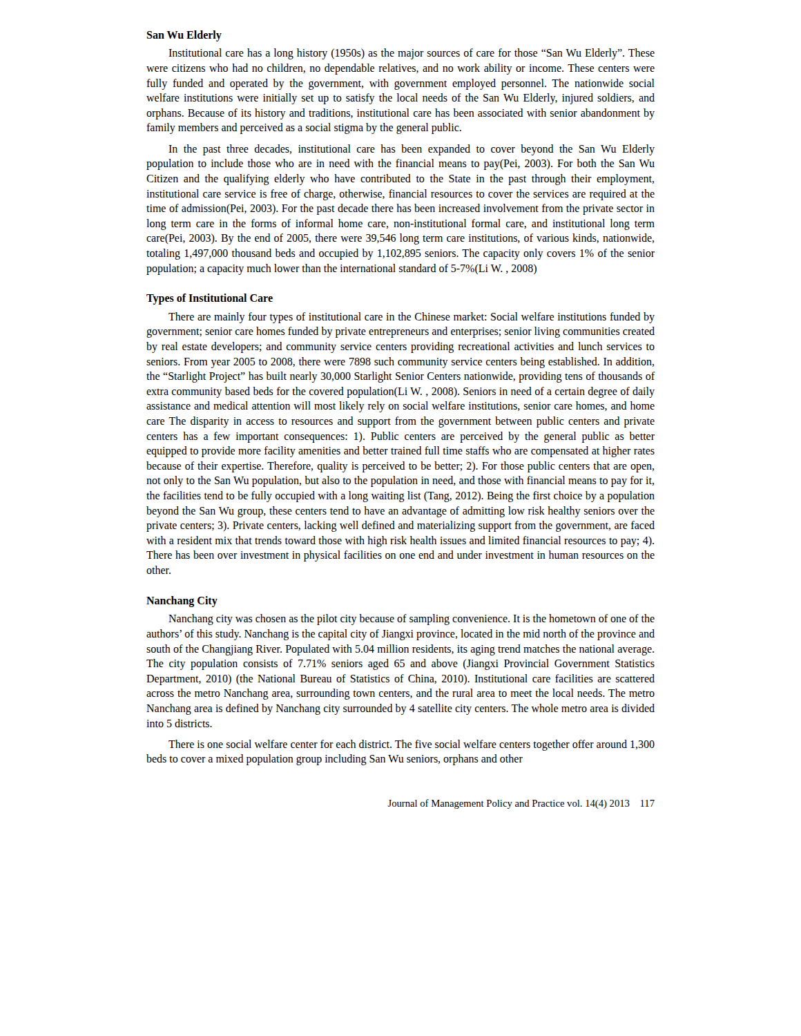San Wu Elderly
Institutional care has a long history (1950s) as the major sources of care for those “San Wu Elderly”. These were citizens who had no children, no dependable relatives, and no work ability or income. These centers were fully funded and operated by the government, with government employed personnel. The nationwide social welfare institutions were initially set up to satisfy the local needs of the San Wu Elderly, injured soldiers, and orphans. Because of its history and traditions, institutional care has been associated with senior abandonment by family members and perceived as a social stigma by the general public.
In the past three decades, institutional care has been expanded to cover beyond the San Wu Elderly population to include those who are in need with the financial means to pay(Pei, 2003). For both the San Wu Citizen and the qualifying elderly who have contributed to the State in the past through their employment, institutional care service is free of charge, otherwise, financial resources to cover the services are required at the time of admission(Pei, 2003). For the past decade there has been increased involvement from the private sector in long term care in the forms of informal home care, non-institutional formal care, and institutional long term care(Pei, 2003). By the end of 2005, there were 39,546 long term care institutions, of various kinds, nationwide, totaling 1,497,000 thousand beds and occupied by 1,102,895 seniors. The capacity only covers 1% of the senior population; a capacity much lower than the international standard of 5-7%(Li W. , 2008)
Types of Institutional Care
There are mainly four types of institutional care in the Chinese market: Social welfare institutions funded by government; senior care homes funded by private entrepreneurs and enterprises; senior living communities created by real estate developers; and community service centers providing recreational activities and lunch services to seniors. From year 2005 to 2008, there were 7898 such community service centers being established. In addition, the “Starlight Project” has built nearly 30,000 Starlight Senior Centers nationwide, providing tens of thousands of extra community based beds for the covered population(Li W. , 2008). Seniors in need of a certain degree of daily assistance and medical attention will most likely rely on social welfare institutions, senior care homes, and home care The disparity in access to resources and support from the government between public centers and private centers has a few important consequences: 1). Public centers are perceived by the general public as better equipped to provide more facility amenities and better trained full time staffs who are compensated at higher rates because of their expertise. Therefore, quality is perceived to be better; 2). For those public centers that are open, not only to the San Wu population, but also to the population in need, and those with financial means to pay for it, the facilities tend to be fully occupied with a long waiting list (Tang, 2012). Being the first choice by a population beyond the San Wu group, these centers tend to have an advantage of admitting low risk healthy seniors over the private centers; 3). Private centers, lacking well defined and materializing support from the government, are faced with a resident mix that trends toward those with high risk health issues and limited financial resources to pay; 4). There has been over investment in physical facilities on one end and under investment in human resources on the other.
Nanchang City
Nanchang city was chosen as the pilot city because of sampling convenience. It is the hometown of one of the authors’ of this study. Nanchang is the capital city of Jiangxi province, located in the mid north of the province and south of the Changjiang River. Populated with 5.04 million residents, its aging trend matches the national average. The city population consists of 7.71% seniors aged 65 and above (Jiangxi Provincial Government Statistics Department, 2010) (the National Bureau of Statistics of China, 2010). Institutional care facilities are scattered across the metro Nanchang area, surrounding town centers, and the rural area to meet the local needs. The metro Nanchang area is defined by Nanchang city surrounded by 4 satellite city centers. The whole metro area is divided into 5 districts.
There is one social welfare center for each district. The five social welfare centers together offer around 1,300 beds to cover a mixed population group including San Wu seniors, orphans and other
Journal of Management Policy and Practice vol. 14(4) 2013 117